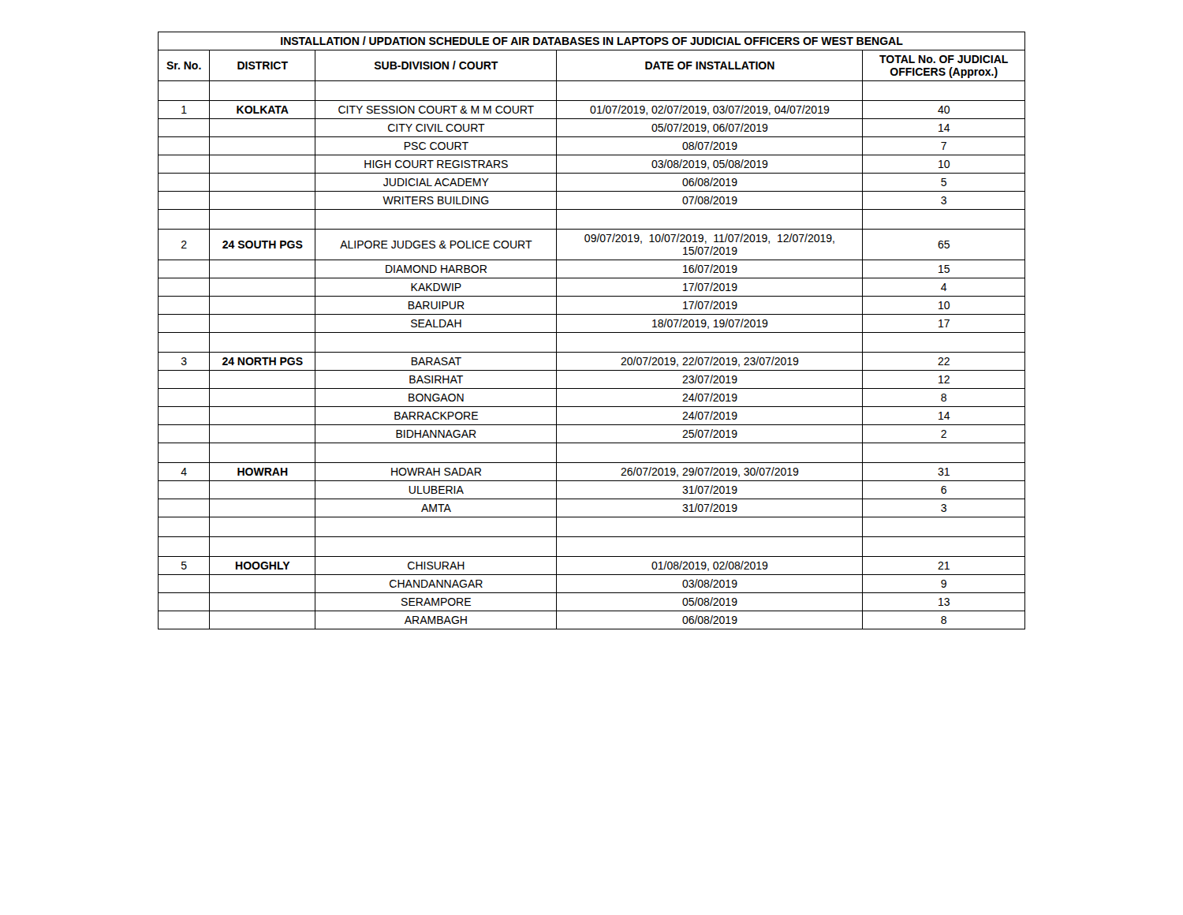| INSTALLATION / UPDATION SCHEDULE OF AIR DATABASES IN LAPTOPS OF JUDICIAL OFFICERS OF WEST BENGAL |
| Sr. No. | DISTRICT | SUB-DIVISION / COURT | DATE OF INSTALLATION | TOTAL No. OF JUDICIAL OFFICERS (Approx.) |
| 1 | KOLKATA | CITY SESSION COURT & M M COURT | 01/07/2019, 02/07/2019, 03/07/2019, 04/07/2019 | 40 |
| | | CITY CIVIL COURT | 05/07/2019, 06/07/2019 | 14 |
| | | PSC COURT | 08/07/2019 | 7 |
| | | HIGH COURT REGISTRARS | 03/08/2019, 05/08/2019 | 10 |
| | | JUDICIAL ACADEMY | 06/08/2019 | 5 |
| | | WRITERS BUILDING | 07/08/2019 | 3 |
| 2 | 24 SOUTH PGS | ALIPORE JUDGES & POLICE COURT | 09/07/2019, 10/07/2019, 11/07/2019, 12/07/2019, 15/07/2019 | 65 |
| | | DIAMOND HARBOR | 16/07/2019 | 15 |
| | | KAKDWIP | 17/07/2019 | 4 |
| | | BARUIPUR | 17/07/2019 | 10 |
| | | SEALDAH | 18/07/2019, 19/07/2019 | 17 |
| 3 | 24 NORTH PGS | BARASAT | 20/07/2019, 22/07/2019, 23/07/2019 | 22 |
| | | BASIRHAT | 23/07/2019 | 12 |
| | | BONGAON | 24/07/2019 | 8 |
| | | BARRACKPORE | 24/07/2019 | 14 |
| | | BIDHANNAGAR | 25/07/2019 | 2 |
| 4 | HOWRAH | HOWRAH SADAR | 26/07/2019, 29/07/2019, 30/07/2019 | 31 |
| | | ULUBERIA | 31/07/2019 | 6 |
| | | AMTA | 31/07/2019 | 3 |
| 5 | HOOGHLY | CHISURAH | 01/08/2019, 02/08/2019 | 21 |
| | | CHANDANNAGAR | 03/08/2019 | 9 |
| | | SERAMPORE | 05/08/2019 | 13 |
| | | ARAMBAGH | 06/08/2019 | 8 |